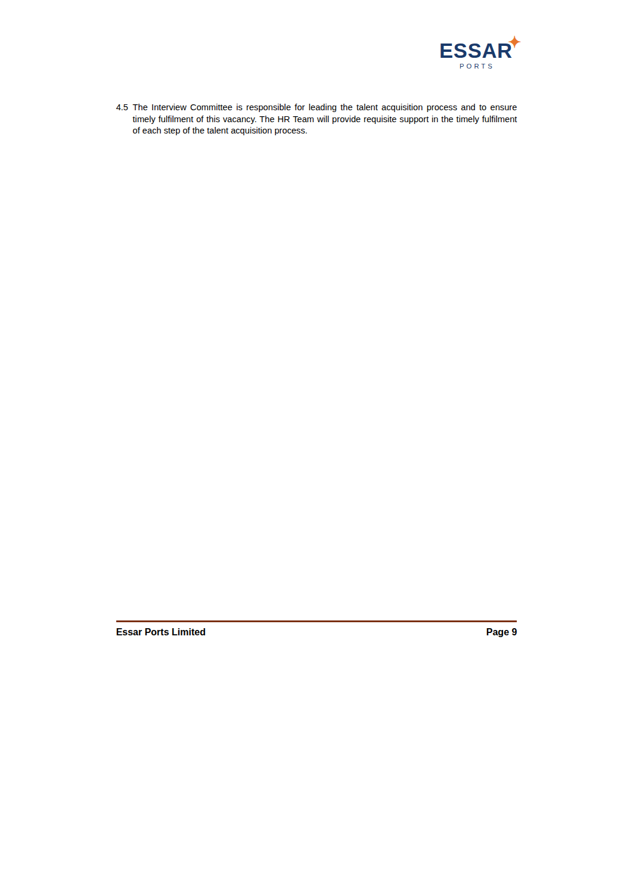ESSAR✦
PORTS
4.5
The Interview Committee is responsible for leading the talent acquisition process and to ensure timely fulfilment of this vacancy. The HR Team will provide requisite support in the timely fulfilment of each step of the talent acquisition process.
Essar Ports Limited Page 9